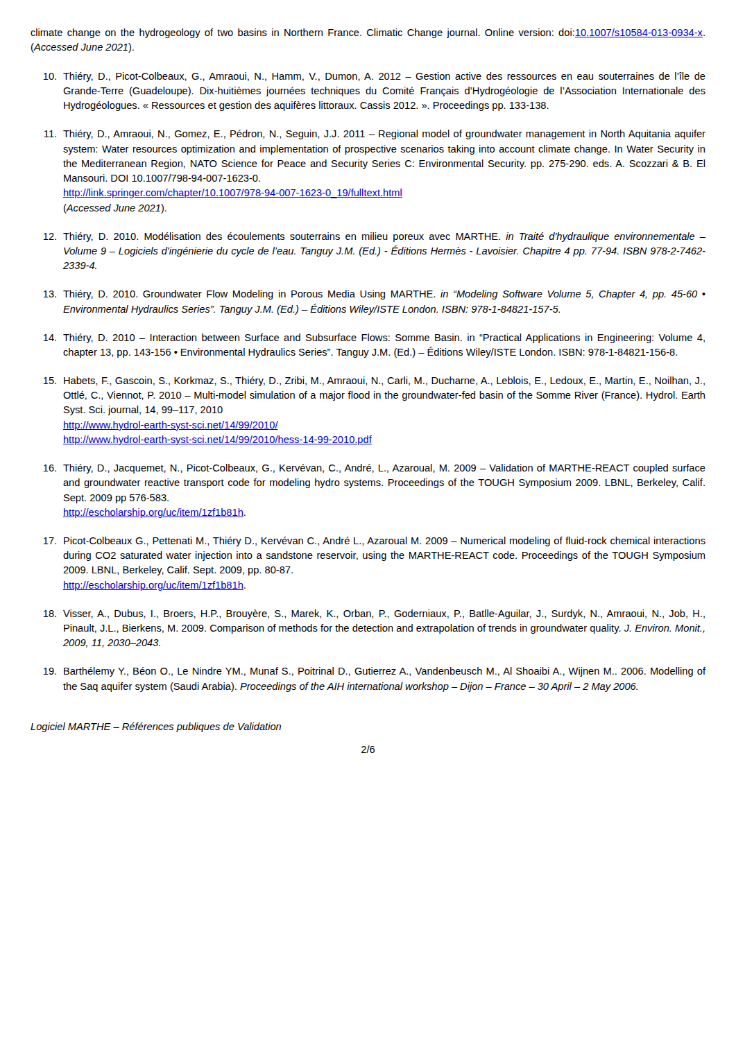climate change on the hydrogeology of two basins in Northern France. Climatic Change journal. Online version: doi:10.1007/s10584-013-0934-x. (Accessed June 2021).
10. Thiéry, D., Picot-Colbeaux, G., Amraoui, N., Hamm, V., Dumon, A. 2012 – Gestion active des ressources en eau souterraines de l’île de Grande-Terre (Guadeloupe). Dix-huitièmes journées techniques du Comité Français d’Hydrogéologie de l’Association Internationale des Hydrogéologues. « Ressources et gestion des aquifères littoraux. Cassis 2012. ». Proceedings pp. 133-138.
11. Thiéry, D., Amraoui, N., Gomez, E., Pédron, N., Seguin, J.J. 2011 – Regional model of groundwater management in North Aquitania aquifer system: Water resources optimization and implementation of prospective scenarios taking into account climate change. In Water Security in the Mediterranean Region, NATO Science for Peace and Security Series C: Environmental Security. pp. 275-290. eds. A. Scozzari & B. El Mansouri. DOI 10.1007/798-94-007-1623-0.
http://link.springer.com/chapter/10.1007/978-94-007-1623-0_19/fulltext.html
(Accessed June 2021).
12. Thiéry, D. 2010. Modélisation des écoulements souterrains en milieu poreux avec MARTHE. in Traité d'hydraulique environnementale – Volume 9 – Logiciels d'ingénierie du cycle de l’eau. Tanguy J.M. (Ed.) - Éditions Hermès - Lavoisier. Chapitre 4 pp. 77-94. ISBN 978-2-7462-2339-4.
13. Thiéry, D. 2010. Groundwater Flow Modeling in Porous Media Using MARTHE. in “Modeling Software Volume 5, Chapter 4, pp. 45-60 • Environmental Hydraulics Series”. Tanguy J.M. (Ed.) – Éditions Wiley/ISTE London. ISBN: 978-1-84821-157-5.
14. Thiéry, D. 2010 – Interaction between Surface and Subsurface Flows: Somme Basin. in “Practical Applications in Engineering: Volume 4, chapter 13, pp. 143-156 • Environmental Hydraulics Series”. Tanguy J.M. (Ed.) – Éditions Wiley/ISTE London. ISBN: 978-1-84821-156-8.
15. Habets, F., Gascoin, S., Korkmaz, S., Thiéry, D., Zribi, M., Amraoui, N., Carli, M., Ducharne, A., Leblois, E., Ledoux, E., Martin, E., Noilhan, J., Ottlé, C., Viennot, P. 2010 – Multi-model simulation of a major flood in the groundwater-fed basin of the Somme River (France). Hydrol. Earth Syst. Sci. journal, 14, 99–117, 2010
http://www.hydrol-earth-syst-sci.net/14/99/2010/
http://www.hydrol-earth-syst-sci.net/14/99/2010/hess-14-99-2010.pdf
16. Thiéry, D., Jacquemet, N., Picot-Colbeaux, G., Kervévan, C., André, L., Azaroual, M. 2009 – Validation of MARTHE-REACT coupled surface and groundwater reactive transport code for modeling hydro systems. Proceedings of the TOUGH Symposium 2009. LBNL, Berkeley, Calif. Sept. 2009 pp 576-583.
http://escholarship.org/uc/item/1zf1b81h.
17. Picot-Colbeaux G., Pettenati M., Thiéry D., Kervévan C., André L., Azaroual M. 2009 – Numerical modeling of fluid-rock chemical interactions during CO2 saturated water injection into a sandstone reservoir, using the MARTHE-REACT code. Proceedings of the TOUGH Symposium 2009. LBNL, Berkeley, Calif. Sept. 2009, pp. 80-87.
http://escholarship.org/uc/item/1zf1b81h.
18. Visser, A., Dubus, I., Broers, H.P., Brouyère, S., Marek, K., Orban, P., Goderniaux, P., Batlle-Aguilar, J., Surdyk, N., Amraoui, N., Job, H., Pinault, J.L., Bierkens, M. 2009. Comparison of methods for the detection and extrapolation of trends in groundwater quality. J. Environ. Monit., 2009, 11, 2030–2043.
19. Barthélemy Y., Béon O., Le Nindre YM., Munaf S., Poitrinal D., Gutierrez A., Vandenbeusch M., Al Shoaibi A., Wijnen M.. 2006. Modelling of the Saq aquifer system (Saudi Arabia). Proceedings of the AIH international workshop – Dijon – France – 30 April – 2 May 2006.
Logiciel MARTHE – Références publiques de Validation
2/6